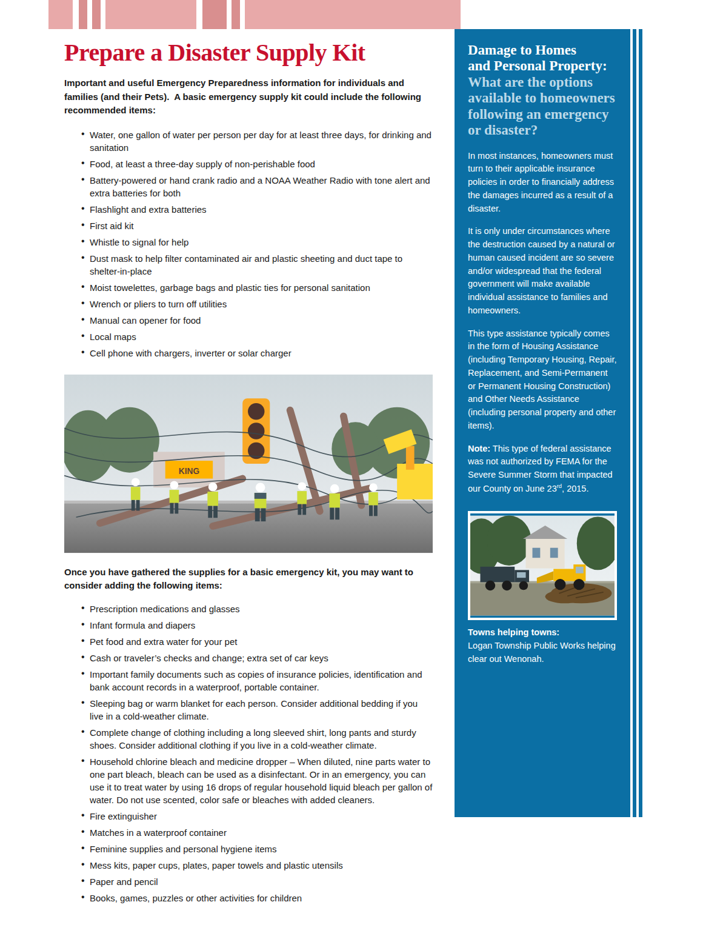Prepare a Disaster Supply Kit
Important and useful Emergency Preparedness information for individuals and families (and their Pets). A basic emergency supply kit could include the following recommended items:
Water, one gallon of water per person per day for at least three days, for drinking and sanitation
Food, at least a three-day supply of non-perishable food
Battery-powered or hand crank radio and a NOAA Weather Radio with tone alert and extra batteries for both
Flashlight and extra batteries
First aid kit
Whistle to signal for help
Dust mask to help filter contaminated air and plastic sheeting and duct tape to shelter-in-place
Moist towelettes, garbage bags and plastic ties for personal sanitation
Wrench or pliers to turn off utilities
Manual can opener for food
Local maps
Cell phone with chargers, inverter or solar charger
KING
Once you have gathered the supplies for a basic emergency kit, you may want to consider adding the following items:
Prescription medications and glasses
Infant formula and diapers
Pet food and extra water for your pet
Cash or traveler’s checks and change; extra set of car keys
Important family documents such as copies of insurance policies, identification and bank account records in a waterproof, portable container.
Sleeping bag or warm blanket for each person. Consider additional bedding if you live in a cold-weather climate.
Complete change of clothing including a long sleeved shirt, long pants and sturdy shoes. Consider additional clothing if you live in a cold-weather climate.
Household chlorine bleach and medicine dropper – When diluted, nine parts water to one part bleach, bleach can be used as a disinfectant. Or in an emergency, you can use it to treat water by using 16 drops of regular household liquid bleach per gallon of water. Do not use scented, color safe or bleaches with added cleaners.
Fire extinguisher
Matches in a waterproof container
Feminine supplies and personal hygiene items
Mess kits, paper cups, plates, paper towels and plastic utensils
Paper and pencil
Books, games, puzzles or other activities for children
Damage to Homes
and Personal Property: What are the options available to homeowners following an emergency or disaster?
In most instances, homeowners must turn to their applicable insurance policies in order to financially address the damages incurred as a result of a disaster.
It is only under circumstances where the destruction caused by a natural or human caused incident are so severe and/or widespread that the federal government will make available individual assistance to families and homeowners.
This type assistance typically comes in the form of Housing Assistance (including Temporary Housing, Repair, Replacement, and Semi-Permanent or Permanent Housing Construction) and Other Needs Assistance (including personal property and other items).
Note: This type of federal assistance was not authorized by FEMA for the Severe Summer Storm that impacted our County on June 23rd, 2015.
Towns helping towns:
Logan Township Public Works helping clear out Wenonah.